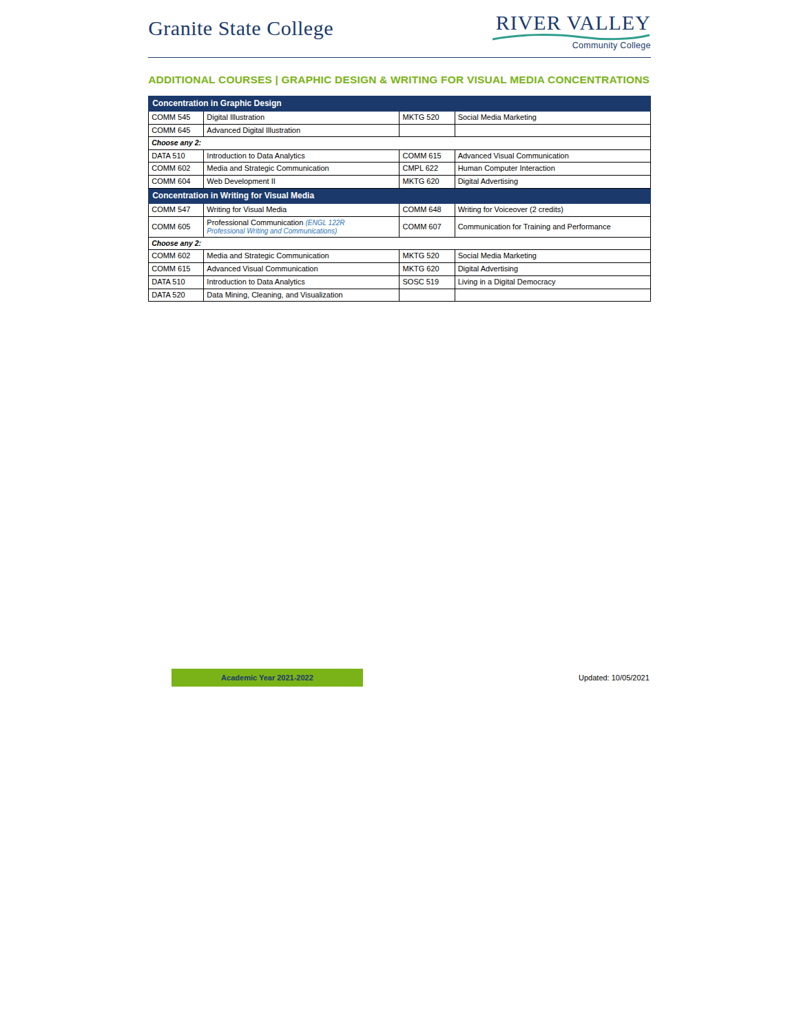Granite State College
RIVER VALLEY
Community College
Additional Courses | Graphic Design & Writing for Visual Media Concentrations
| Concentration in Graphic Design |
| COMM 545 | Digital Illustration | MKTG 520 | Social Media Marketing |
| COMM 645 | Advanced Digital Illustration | | |
| Choose any 2: |
| DATA 510 | Introduction to Data Analytics | COMM 615 | Advanced Visual Communication |
| COMM 602 | Media and Strategic Communication | CMPL 622 | Human Computer Interaction |
| COMM 604 | Web Development II | MKTG 620 | Digital Advertising |
| Concentration in Writing for Visual Media |
| COMM 547 | Writing for Visual Media | COMM 648 | Writing for Voiceover (2 credits) |
| COMM 605 | Professional Communication (ENGL 122R Professional Writing and Communications) | COMM 607 | Communication for Training and Performance |
| Choose any 2: |
| COMM 602 | Media and Strategic Communication | MKTG 520 | Social Media Marketing |
| COMM 615 | Advanced Visual Communication | MKTG 620 | Digital Advertising |
| DATA 510 | Introduction to Data Analytics | SOSC 519 | Living in a Digital Democracy |
| DATA 520 | Data Mining, Cleaning, and Visualization | | |
Academic Year 2021-2022
Updated: 10/05/2021